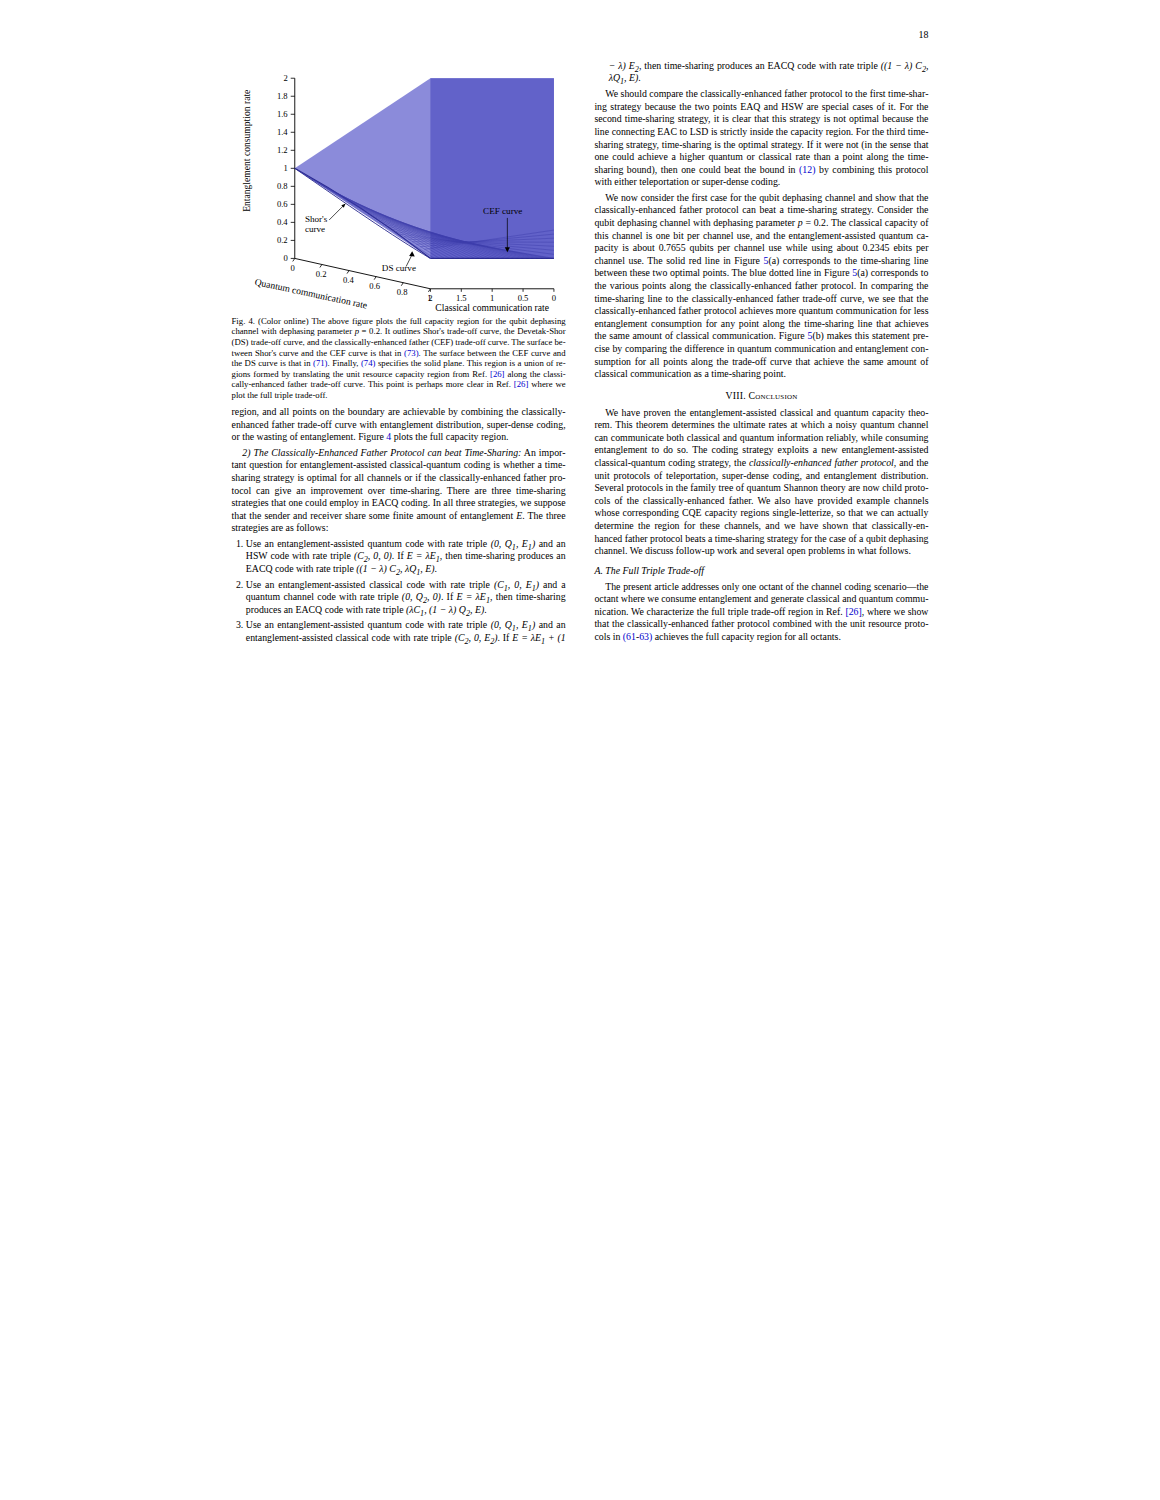18
2 1.8 1.6 1.4 1.2 1 0.8 0.6 0.4 0.2 0 Entanglement consumption rate 0 0.2 0.4 0.6 0.8 1 Quantum communication rate 2 1.5 1 0.5 0 Classical communication rate Shor's curve CEF curve DS curve
Fig. 4. (Color online) The above figure plots the full capacity region for the qubit dephasing channel with dephasing parameter p = 0.2. It outlines Shor's trade-off curve, the Devetak-Shor (DS) trade-off curve, and the classically-enhanced father (CEF) trade-off curve. The surface between Shor's curve and the CEF curve is that in (73). The surface between the CEF curve and the DS curve is that in (71). Finally, (74) specifies the solid plane. This region is a union of regions formed by translating the unit resource capacity region from Ref. [26] along the classically-enhanced father trade-off curve. This point is perhaps more clear in Ref. [26] where we plot the full triple trade-off.
region, and all points on the boundary are achievable by combining the classically-enhanced father trade-off curve with entanglement distribution, super-dense coding, or the wasting of entanglement. Figure 4 plots the full capacity region.
2) The Classically-Enhanced Father Protocol can beat Time-Sharing: An important question for entanglement-assisted classical-quantum coding is whether a time-sharing strategy is optimal for all channels or if the classically-enhanced father protocol can give an improvement over time-sharing. There are three time-sharing strategies that one could employ in EACQ coding. In all three strategies, we suppose that the sender and receiver share some finite amount of entanglement E. The three strategies are as follows:
Use an entanglement-assisted quantum code with rate triple (0, Q1, E1) and an HSW code with rate triple (C2, 0, 0). If E = λE1, then time-sharing produces an EACQ code with rate triple ((1 − λ) C2, λQ1, E).
Use an entanglement-assisted classical code with rate triple (C1, 0, E1) and a quantum channel code with rate triple (0, Q2, 0). If E = λE1, then time-sharing produces an EACQ code with rate triple (λC1, (1 − λ) Q2, E).
Use an entanglement-assisted quantum code with rate triple (0, Q1, E1) and an entanglement-assisted classical code with rate triple (C2, 0, E2). If E = λE1 + (1 − λ) E2, then time-sharing produces an EACQ code with rate triple ((1 − λ) C2, λQ1, E).
We should compare the classically-enhanced father protocol to the first time-sharing strategy because the two points EAQ and HSW are special cases of it. For the second time-sharing strategy, it is clear that this strategy is not optimal because the line connecting EAC to LSD is strictly inside the capacity region. For the third time-sharing strategy, time-sharing is the optimal strategy. If it were not (in the sense that one could achieve a higher quantum or classical rate than a point along the time-sharing bound), then one could beat the bound in (12) by combining this protocol with either teleportation or super-dense coding.
We now consider the first case for the qubit dephasing channel and show that the classically-enhanced father protocol can beat a time-sharing strategy. Consider the qubit dephasing channel with dephasing parameter p = 0.2. The classical capacity of this channel is one bit per channel use, and the entanglement-assisted quantum capacity is about 0.7655 qubits per channel use while using about 0.2345 ebits per channel use. The solid red line in Figure 5(a) corresponds to the time-sharing line between these two optimal points. The blue dotted line in Figure 5(a) corresponds to the various points along the classically-enhanced father protocol. In comparing the time-sharing line to the classically-enhanced father trade-off curve, we see that the classically-enhanced father protocol achieves more quantum communication for less entanglement consumption for any point along the time-sharing line that achieves the same amount of classical communication. Figure 5(b) makes this statement precise by comparing the difference in quantum communication and entanglement consumption for all points along the trade-off curve that achieve the same amount of classical communication as a time-sharing point.
VIII. Conclusion
We have proven the entanglement-assisted classical and quantum capacity theorem. This theorem determines the ultimate rates at which a noisy quantum channel can communicate both classical and quantum information reliably, while consuming entanglement to do so. The coding strategy exploits a new entanglement-assisted classical-quantum coding strategy, the classically-enhanced father protocol, and the unit protocols of teleportation, super-dense coding, and entanglement distribution. Several protocols in the family tree of quantum Shannon theory are now child protocols of the classically-enhanced father. We also have provided example channels whose corresponding CQE capacity regions single-letterize, so that we can actually determine the region for these channels, and we have shown that classically-enhanced father protocol beats a time-sharing strategy for the case of a qubit dephasing channel. We discuss follow-up work and several open problems in what follows.
A. The Full Triple Trade-off
The present article addresses only one octant of the channel coding scenario—the octant where we consume entanglement and generate classical and quantum communication. We characterize the full triple trade-off region in Ref. [26], where we show that the classically-enhanced father protocol combined with the unit resource protocols in (61-63) achieves the full capacity region for all octants.